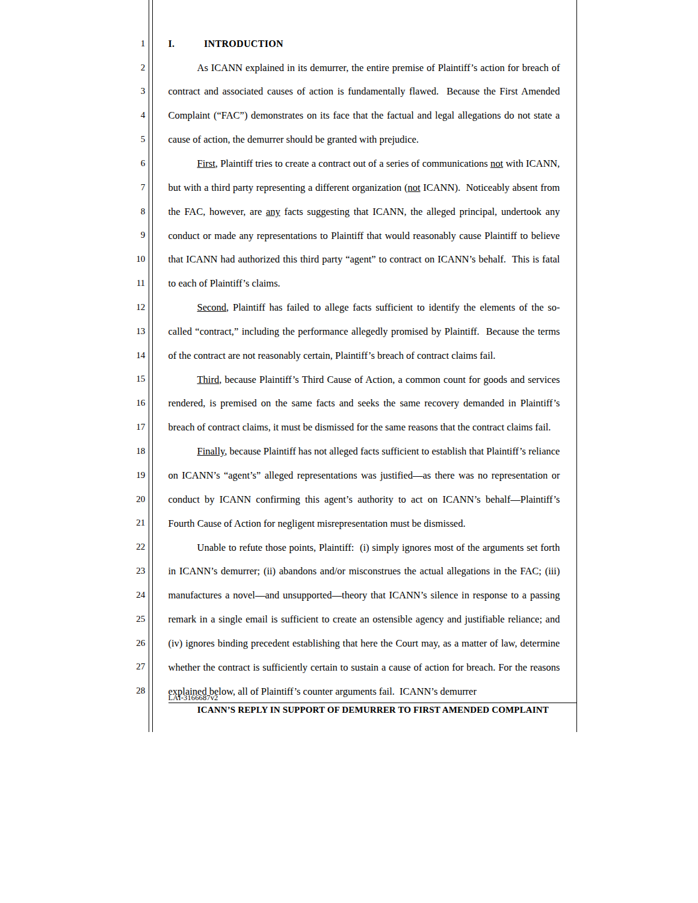1
2
3
4
5
6
7
8
9
10
11
12
13
14
15
16
17
18
19
20
21
22
23
24
25
26
27
28
I. INTRODUCTION
As ICANN explained in its demurrer, the entire premise of Plaintiff’s action for breach of contract and associated causes of action is fundamentally flawed. Because the First Amended Complaint (“FAC”) demonstrates on its face that the factual and legal allegations do not state a cause of action, the demurrer should be granted with prejudice.
First, Plaintiff tries to create a contract out of a series of communications not with ICANN, but with a third party representing a different organization (not ICANN). Noticeably absent from the FAC, however, are any facts suggesting that ICANN, the alleged principal, undertook any conduct or made any representations to Plaintiff that would reasonably cause Plaintiff to believe that ICANN had authorized this third party “agent” to contract on ICANN’s behalf. This is fatal to each of Plaintiff’s claims.
Second, Plaintiff has failed to allege facts sufficient to identify the elements of the so-called “contract,” including the performance allegedly promised by Plaintiff. Because the terms of the contract are not reasonably certain, Plaintiff’s breach of contract claims fail.
Third, because Plaintiff’s Third Cause of Action, a common count for goods and services rendered, is premised on the same facts and seeks the same recovery demanded in Plaintiff’s breach of contract claims, it must be dismissed for the same reasons that the contract claims fail.
Finally, because Plaintiff has not alleged facts sufficient to establish that Plaintiff’s reliance on ICANN’s “agent’s” alleged representations was justified—as there was no representation or conduct by ICANN confirming this agent’s authority to act on ICANN’s behalf—Plaintiff’s Fourth Cause of Action for negligent misrepresentation must be dismissed.
Unable to refute those points, Plaintiff: (i) simply ignores most of the arguments set forth in ICANN’s demurrer; (ii) abandons and/or misconstrues the actual allegations in the FAC; (iii) manufactures a novel—and unsupported—theory that ICANN’s silence in response to a passing remark in a single email is sufficient to create an ostensible agency and justifiable reliance; and (iv) ignores binding precedent establishing that here the Court may, as a matter of law, determine whether the contract is sufficiently certain to sustain a cause of action for breach. For the reasons explained below, all of Plaintiff’s counter arguments fail. ICANN’s demurrer
LAI-3166687v2
ICANN’S REPLY IN SUPPORT OF DEMURRER TO FIRST AMENDED COMPLAINT